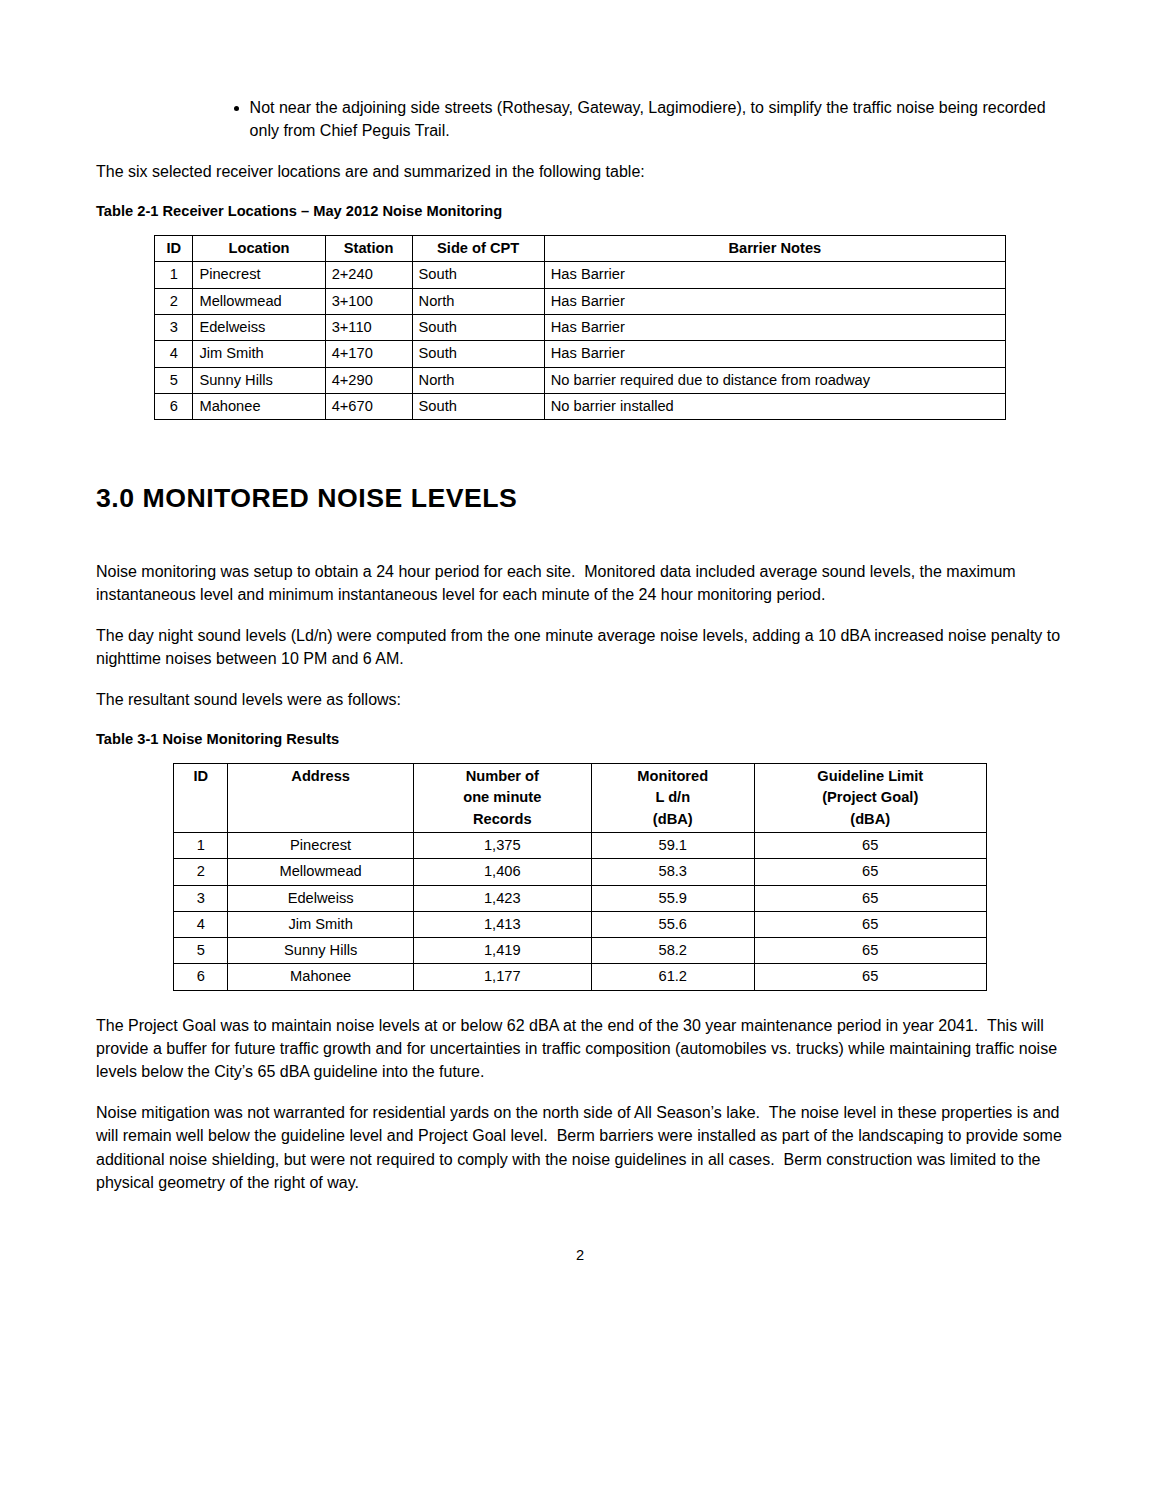Not near the adjoining side streets (Rothesay, Gateway, Lagimodiere), to simplify the traffic noise being recorded only from Chief Peguis Trail.
The six selected receiver locations are and summarized in the following table:
Table 2-1 Receiver Locations – May 2012 Noise Monitoring
| ID | Location | Station | Side of CPT | Barrier Notes |
| --- | --- | --- | --- | --- |
| 1 | Pinecrest | 2+240 | South | Has Barrier |
| 2 | Mellowmead | 3+100 | North | Has Barrier |
| 3 | Edelweiss | 3+110 | South | Has Barrier |
| 4 | Jim Smith | 4+170 | South | Has Barrier |
| 5 | Sunny Hills | 4+290 | North | No barrier required due to distance from roadway |
| 6 | Mahonee | 4+670 | South | No barrier installed |
3.0 MONITORED NOISE LEVELS
Noise monitoring was setup to obtain a 24 hour period for each site. Monitored data included average sound levels, the maximum instantaneous level and minimum instantaneous level for each minute of the 24 hour monitoring period.
The day night sound levels (Ld/n) were computed from the one minute average noise levels, adding a 10 dBA increased noise penalty to nighttime noises between 10 PM and 6 AM.
The resultant sound levels were as follows:
Table 3-1 Noise Monitoring Results
| ID | Address | Number of one minute Records | Monitored L d/n (dBA) | Guideline Limit (Project Goal) (dBA) |
| --- | --- | --- | --- | --- |
| 1 | Pinecrest | 1,375 | 59.1 | 65 |
| 2 | Mellowmead | 1,406 | 58.3 | 65 |
| 3 | Edelweiss | 1,423 | 55.9 | 65 |
| 4 | Jim Smith | 1,413 | 55.6 | 65 |
| 5 | Sunny Hills | 1,419 | 58.2 | 65 |
| 6 | Mahonee | 1,177 | 61.2 | 65 |
The Project Goal was to maintain noise levels at or below 62 dBA at the end of the 30 year maintenance period in year 2041. This will provide a buffer for future traffic growth and for uncertainties in traffic composition (automobiles vs. trucks) while maintaining traffic noise levels below the City’s 65 dBA guideline into the future.
Noise mitigation was not warranted for residential yards on the north side of All Season’s lake. The noise level in these properties is and will remain well below the guideline level and Project Goal level. Berm barriers were installed as part of the landscaping to provide some additional noise shielding, but were not required to comply with the noise guidelines in all cases. Berm construction was limited to the physical geometry of the right of way.
2